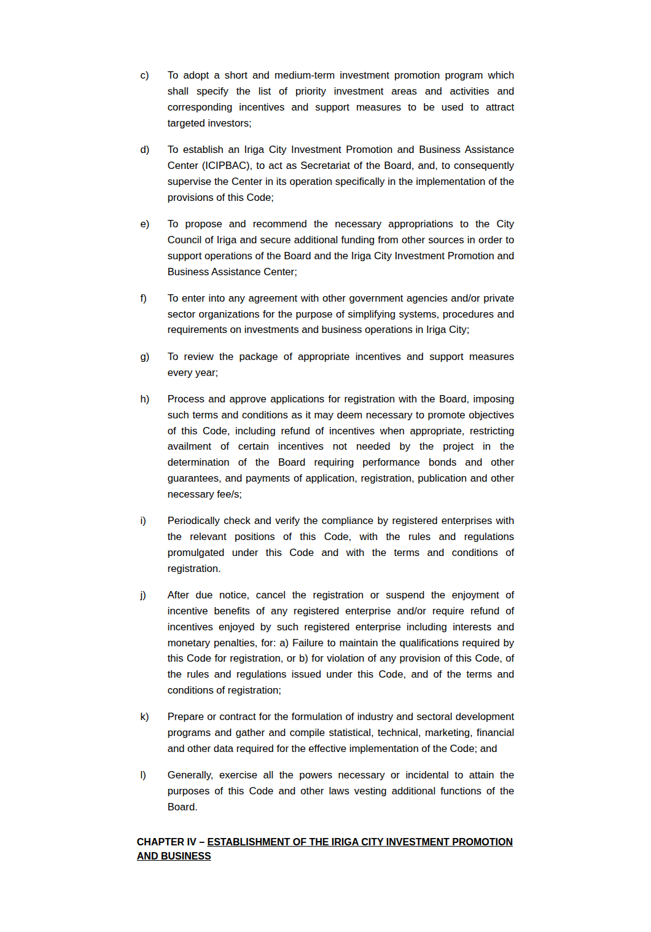c) To adopt a short and medium-term investment promotion program which shall specify the list of priority investment areas and activities and corresponding incentives and support measures to be used to attract targeted investors;
d) To establish an Iriga City Investment Promotion and Business Assistance Center (ICIPBAC), to act as Secretariat of the Board, and, to consequently supervise the Center in its operation specifically in the implementation of the provisions of this Code;
e) To propose and recommend the necessary appropriations to the City Council of Iriga and secure additional funding from other sources in order to support operations of the Board and the Iriga City Investment Promotion and Business Assistance Center;
f) To enter into any agreement with other government agencies and/or private sector organizations for the purpose of simplifying systems, procedures and requirements on investments and business operations in Iriga City;
g) To review the package of appropriate incentives and support measures every year;
h) Process and approve applications for registration with the Board, imposing such terms and conditions as it may deem necessary to promote objectives of this Code, including refund of incentives when appropriate, restricting availment of certain incentives not needed by the project in the determination of the Board requiring performance bonds and other guarantees, and payments of application, registration, publication and other necessary fee/s;
i) Periodically check and verify the compliance by registered enterprises with the relevant positions of this Code, with the rules and regulations promulgated under this Code and with the terms and conditions of registration.
j) After due notice, cancel the registration or suspend the enjoyment of incentive benefits of any registered enterprise and/or require refund of incentives enjoyed by such registered enterprise including interests and monetary penalties, for: a) Failure to maintain the qualifications required by this Code for registration, or b) for violation of any provision of this Code, of the rules and regulations issued under this Code, and of the terms and conditions of registration;
k) Prepare or contract for the formulation of industry and sectoral development programs and gather and compile statistical, technical, marketing, financial and other data required for the effective implementation of the Code; and
l) Generally, exercise all the powers necessary or incidental to attain the purposes of this Code and other laws vesting additional functions of the Board.
CHAPTER IV – ESTABLISHMENT OF THE IRIGA CITY INVESTMENT PROMOTION AND BUSINESS